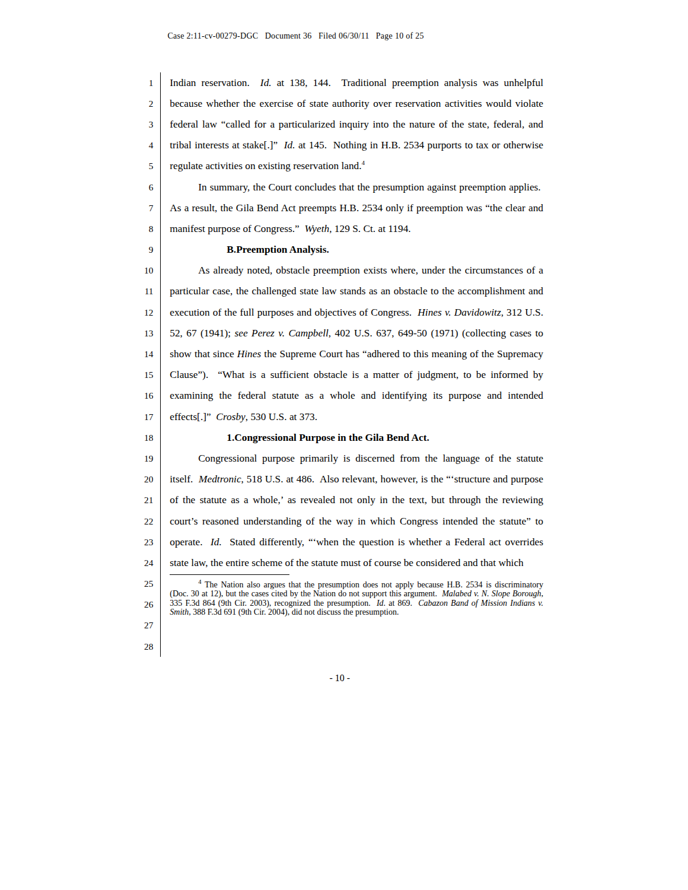Case 2:11-cv-00279-DGC Document 36 Filed 06/30/11 Page 10 of 25
1
2
3
4
5
6
7
8
9
10
11
12
13
14
15
16
17
18
19
20
21
22
23
24
25
26
27
28
Indian reservation. Id. at 138, 144. Traditional preemption analysis was unhelpful because whether the exercise of state authority over reservation activities would violate federal law “called for a particularized inquiry into the nature of the state, federal, and tribal interests at stake[.]” Id. at 145. Nothing in H.B. 2534 purports to tax or otherwise regulate activities on existing reservation land.4
In summary, the Court concludes that the presumption against preemption applies. As a result, the Gila Bend Act preempts H.B. 2534 only if preemption was “the clear and manifest purpose of Congress.” Wyeth, 129 S. Ct. at 1194.
B. Preemption Analysis.
As already noted, obstacle preemption exists where, under the circumstances of a particular case, the challenged state law stands as an obstacle to the accomplishment and execution of the full purposes and objectives of Congress. Hines v. Davidowitz, 312 U.S. 52, 67 (1941); see Perez v. Campbell, 402 U.S. 637, 649-50 (1971) (collecting cases to show that since Hines the Supreme Court has “adhered to this meaning of the Supremacy Clause”). “What is a sufficient obstacle is a matter of judgment, to be informed by examining the federal statute as a whole and identifying its purpose and intended effects[.]” Crosby, 530 U.S. at 373.
1. Congressional Purpose in the Gila Bend Act.
Congressional purpose primarily is discerned from the language of the statute itself. Medtronic, 518 U.S. at 486. Also relevant, however, is the “‘structure and purpose of the statute as a whole,’ as revealed not only in the text, but through the reviewing court’s reasoned understanding of the way in which Congress intended the statute” to operate. Id. Stated differently, “‘when the question is whether a Federal act overrides state law, the entire scheme of the statute must of course be considered and that which
4 The Nation also argues that the presumption does not apply because H.B. 2534 is discriminatory (Doc. 30 at 12), but the cases cited by the Nation do not support this argument. Malabed v. N. Slope Borough, 335 F.3d 864 (9th Cir. 2003), recognized the presumption. Id. at 869. Cabazon Band of Mission Indians v. Smith, 388 F.3d 691 (9th Cir. 2004), did not discuss the presumption.
- 10 -